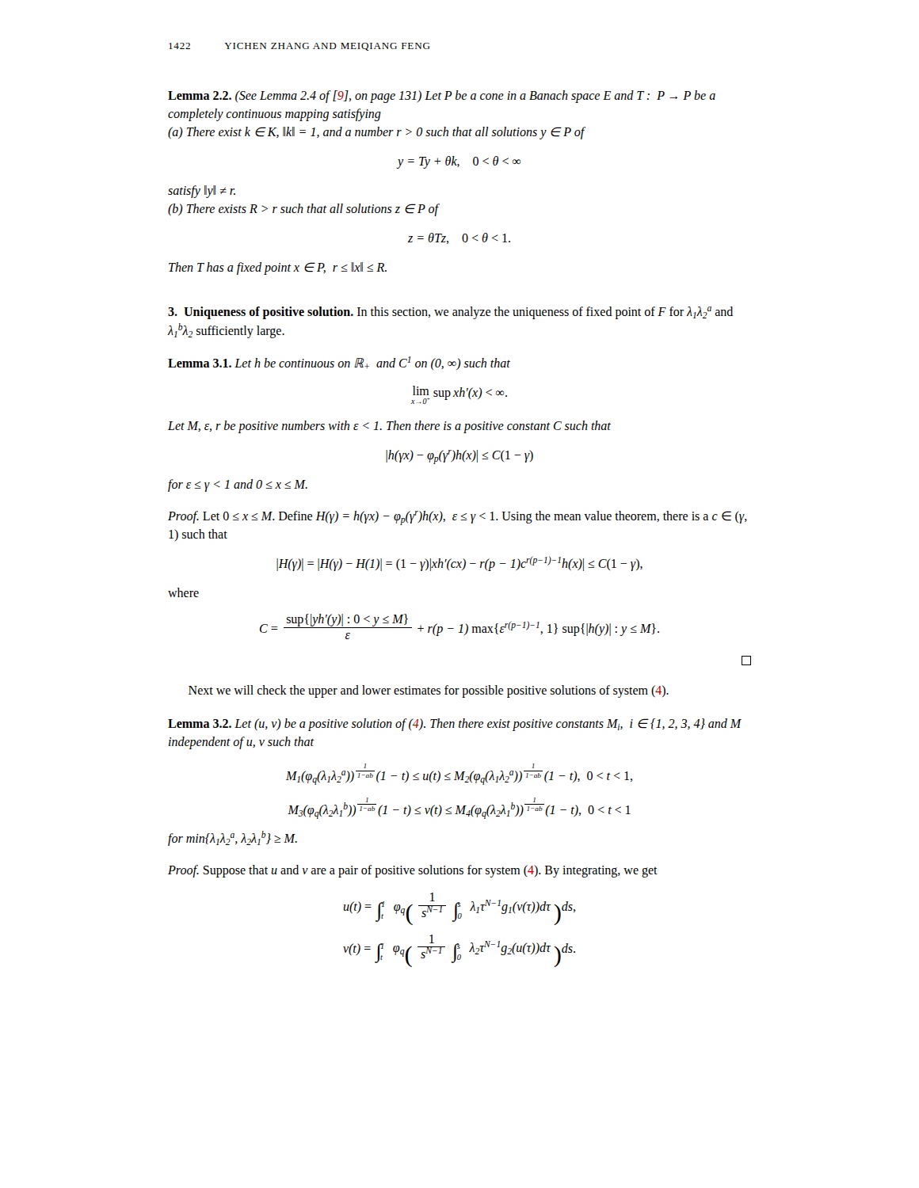1422 Yichen Zhang and Meiqiang Feng
Lemma 2.2. (See Lemma 2.4 of [9], on page 131) Let P be a cone in a Banach space E and T : P → P be a completely continuous mapping satisfying
(a) There exist k ∈ K, ‖k‖ = 1, and a number r > 0 such that all solutions y ∈ P of
y = Ty + θk, 0 < θ < ∞
satisfy ‖y‖ ≠ r.
(b) There exists R > r such that all solutions z ∈ P of
z = θTz, 0 < θ < 1.
Then T has a fixed point x ∈ P, r ≤ ‖x‖ ≤ R.
3. Uniqueness of positive solution. In this section, we analyze the uniqueness of fixed point of F for λ1λ2a and λ1bλ2 sufficiently large.
Lemma 3.1. Let h be continuous on ℝ+ and C1 on (0, ∞) such that
lim x→0+sup xh′(x) < ∞.
Let M, ε, r be positive numbers with ε < 1. Then there is a positive constant C such that
|h(γx) − φp(γr)h(x)| ≤ C(1 − γ)
for ε ≤ γ < 1 and 0 ≤ x ≤ M.
Proof. Let 0 ≤ x ≤ M. Define H(γ) = h(γx) − φp(γr)h(x), ε ≤ γ < 1. Using the mean value theorem, there is a c ∈ (γ, 1) such that
|H(γ)| = |H(γ) − H(1)| = (1 − γ)|xh′(cx) − r(p − 1)cr(p−1)−1h(x)| ≤ C(1 − γ),
where
C = sup{|yh′(y)| : 0 < y ≤ M} ε + r(p − 1) max{εr(p−1)−1, 1} sup{|h(y)| : y ≤ M}.
Next we will check the upper and lower estimates for possible positive solutions of system (4).
Lemma 3.2. Let (u, v) be a positive solution of (4). Then there exist positive constants Mi, i ∈ {1, 2, 3, 4} and M independent of u, v such that
M1(φq(λ1λ2a))11−ab(1 − t) ≤ u(t) ≤ M2(φq(λ1λ2a))11−ab(1 − t), 0 < t < 1,
M3(φq(λ2λ1b))11−ab(1 − t) ≤ v(t) ≤ M4(φq(λ2λ1b))11−ab(1 − t), 0 < t < 1
for min{λ1λ2a, λ2λ1b} ≥ M.
Proof. Suppose that u and v are a pair of positive solutions for system (4). By integrating, we get
u(t) = ∫1 t φq( 1 sN−1 ∫s 0 λ1τN−1g1(v(τ))dτ ) ds,
v(t) = ∫1 t φq( 1 sN−1 ∫s 0 λ2τN−1g2(u(τ))dτ ) ds.